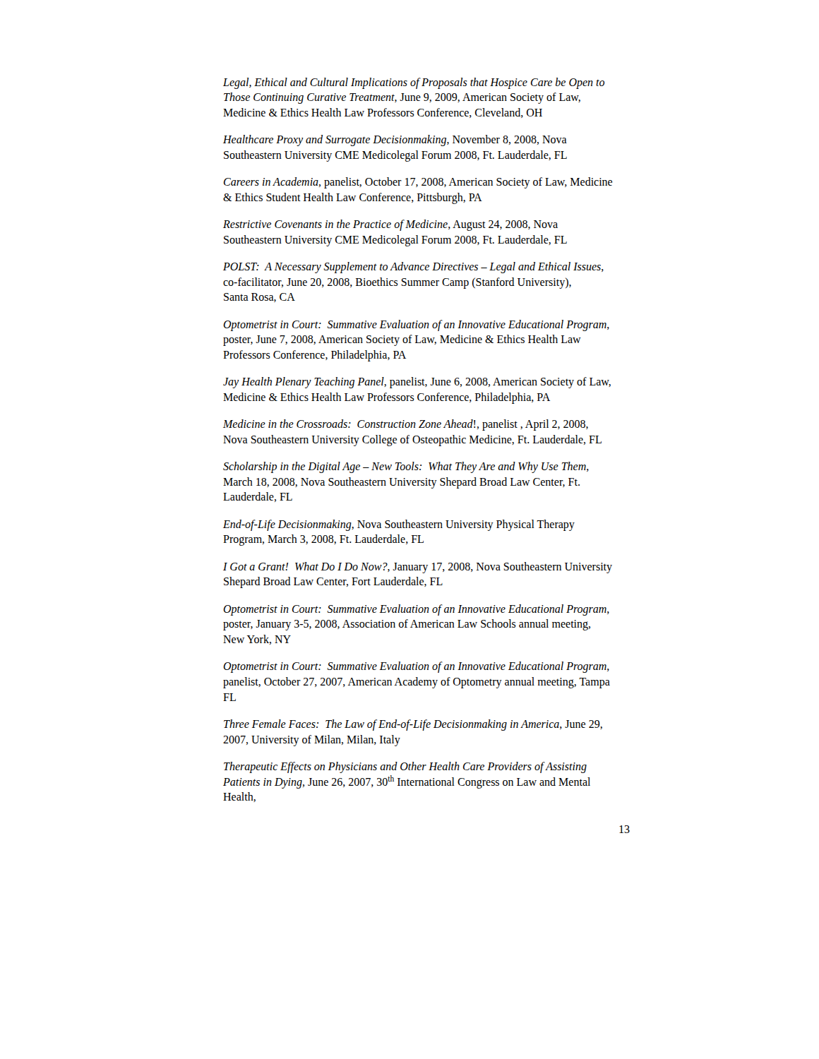Legal, Ethical and Cultural Implications of Proposals that Hospice Care be Open to Those Continuing Curative Treatment, June 9, 2009, American Society of Law, Medicine & Ethics Health Law Professors Conference, Cleveland, OH
Healthcare Proxy and Surrogate Decisionmaking, November 8, 2008, Nova Southeastern University CME Medicolegal Forum 2008, Ft. Lauderdale, FL
Careers in Academia, panelist, October 17, 2008, American Society of Law, Medicine & Ethics Student Health Law Conference, Pittsburgh, PA
Restrictive Covenants in the Practice of Medicine, August 24, 2008, Nova Southeastern University CME Medicolegal Forum 2008, Ft. Lauderdale, FL
POLST: A Necessary Supplement to Advance Directives – Legal and Ethical Issues, co-facilitator, June 20, 2008, Bioethics Summer Camp (Stanford University),
Santa Rosa, CA
Optometrist in Court: Summative Evaluation of an Innovative Educational Program, poster, June 7, 2008, American Society of Law, Medicine & Ethics Health Law Professors Conference, Philadelphia, PA
Jay Health Plenary Teaching Panel, panelist, June 6, 2008, American Society of Law, Medicine & Ethics Health Law Professors Conference, Philadelphia, PA
Medicine in the Crossroads: Construction Zone Ahead!, panelist , April 2, 2008, Nova Southeastern University College of Osteopathic Medicine, Ft. Lauderdale, FL
Scholarship in the Digital Age – New Tools: What They Are and Why Use Them, March 18, 2008, Nova Southeastern University Shepard Broad Law Center, Ft. Lauderdale, FL
End-of-Life Decisionmaking, Nova Southeastern University Physical Therapy Program, March 3, 2008, Ft. Lauderdale, FL
I Got a Grant! What Do I Do Now?, January 17, 2008, Nova Southeastern University Shepard Broad Law Center, Fort Lauderdale, FL
Optometrist in Court: Summative Evaluation of an Innovative Educational Program, poster, January 3-5, 2008, Association of American Law Schools annual meeting,
New York, NY
Optometrist in Court: Summative Evaluation of an Innovative Educational Program, panelist, October 27, 2007, American Academy of Optometry annual meeting, Tampa FL
Three Female Faces: The Law of End-of-Life Decisionmaking in America, June 29, 2007, University of Milan, Milan, Italy
Therapeutic Effects on Physicians and Other Health Care Providers of Assisting Patients in Dying, June 26, 2007, 30th International Congress on Law and Mental Health,
13